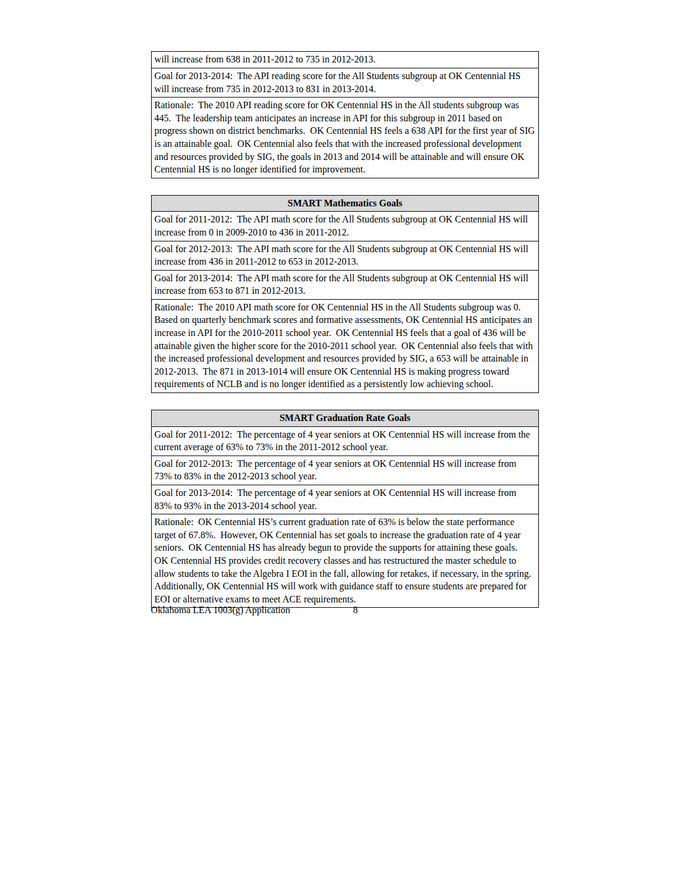| will increase from 638 in 2011-2012 to 735 in 2012-2013. |
| Goal for 2013-2014: The API reading score for the All Students subgroup at OK Centennial HS will increase from 735 in 2012-2013 to 831 in 2013-2014. |
| Rationale: The 2010 API reading score for OK Centennial HS in the All students subgroup was 445. The leadership team anticipates an increase in API for this subgroup in 2011 based on progress shown on district benchmarks. OK Centennial HS feels a 638 API for the first year of SIG is an attainable goal. OK Centennial also feels that with the increased professional development and resources provided by SIG, the goals in 2013 and 2014 will be attainable and will ensure OK Centennial HS is no longer identified for improvement. |
| SMART Mathematics Goals |
| Goal for 2011-2012: The API math score for the All Students subgroup at OK Centennial HS will increase from 0 in 2009-2010 to 436 in 2011-2012. |
| Goal for 2012-2013: The API math score for the All Students subgroup at OK Centennial HS will increase from 436 in 2011-2012 to 653 in 2012-2013. |
| Goal for 2013-2014: The API math score for the All Students subgroup at OK Centennial HS will increase from 653 to 871 in 2012-2013. |
| Rationale: The 2010 API math score for OK Centennial HS in the All Students subgroup was 0. Based on quarterly benchmark scores and formative assessments, OK Centennial HS anticipates an increase in API for the 2010-2011 school year. OK Centennial HS feels that a goal of 436 will be attainable given the higher score for the 2010-2011 school year. OK Centennial also feels that with the increased professional development and resources provided by SIG, a 653 will be attainable in 2012-2013. The 871 in 2013-1014 will ensure OK Centennial HS is making progress toward requirements of NCLB and is no longer identified as a persistently low achieving school. |
| SMART Graduation Rate Goals |
| Goal for 2011-2012: The percentage of 4 year seniors at OK Centennial HS will increase from the current average of 63% to 73% in the 2011-2012 school year. |
| Goal for 2012-2013: The percentage of 4 year seniors at OK Centennial HS will increase from 73% to 83% in the 2012-2013 school year. |
| Goal for 2013-2014: The percentage of 4 year seniors at OK Centennial HS will increase from 83% to 93% in the 2013-2014 school year. |
| Rationale: OK Centennial HS’s current graduation rate of 63% is below the state performance target of 67.8%. However, OK Centennial has set goals to increase the graduation rate of 4 year seniors. OK Centennial HS has already begun to provide the supports for attaining these goals. OK Centennial HS provides credit recovery classes and has restructured the master schedule to allow students to take the Algebra I EOI in the fall, allowing for retakes, if necessary, in the spring. Additionally, OK Centennial HS will work with guidance staff to ensure students are prepared for EOI or alternative exams to meet ACE requirements. |
Oklahoma LEA 1003(g) Application 8